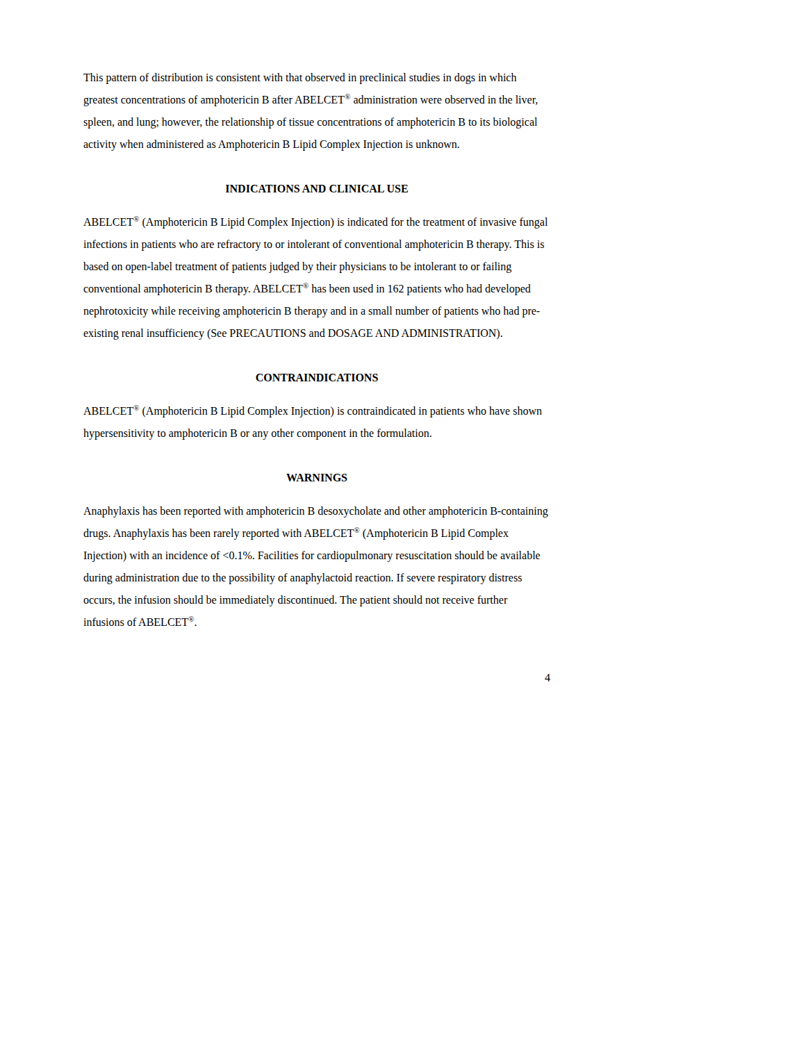This pattern of distribution is consistent with that observed in preclinical studies in dogs in which greatest concentrations of amphotericin B after ABELCET® administration were observed in the liver, spleen, and lung; however, the relationship of tissue concentrations of amphotericin B to its biological activity when administered as Amphotericin B Lipid Complex Injection is unknown.
INDICATIONS AND CLINICAL USE
ABELCET® (Amphotericin B Lipid Complex Injection) is indicated for the treatment of invasive fungal infections in patients who are refractory to or intolerant of conventional amphotericin B therapy. This is based on open-label treatment of patients judged by their physicians to be intolerant to or failing conventional amphotericin B therapy. ABELCET® has been used in 162 patients who had developed nephrotoxicity while receiving amphotericin B therapy and in a small number of patients who had pre-existing renal insufficiency (See PRECAUTIONS and DOSAGE AND ADMINISTRATION).
CONTRAINDICATIONS
ABELCET® (Amphotericin B Lipid Complex Injection) is contraindicated in patients who have shown hypersensitivity to amphotericin B or any other component in the formulation.
WARNINGS
Anaphylaxis has been reported with amphotericin B desoxycholate and other amphotericin B-containing drugs. Anaphylaxis has been rarely reported with ABELCET® (Amphotericin B Lipid Complex Injection) with an incidence of <0.1%. Facilities for cardiopulmonary resuscitation should be available during administration due to the possibility of anaphylactoid reaction. If severe respiratory distress occurs, the infusion should be immediately discontinued. The patient should not receive further infusions of ABELCET®.
4